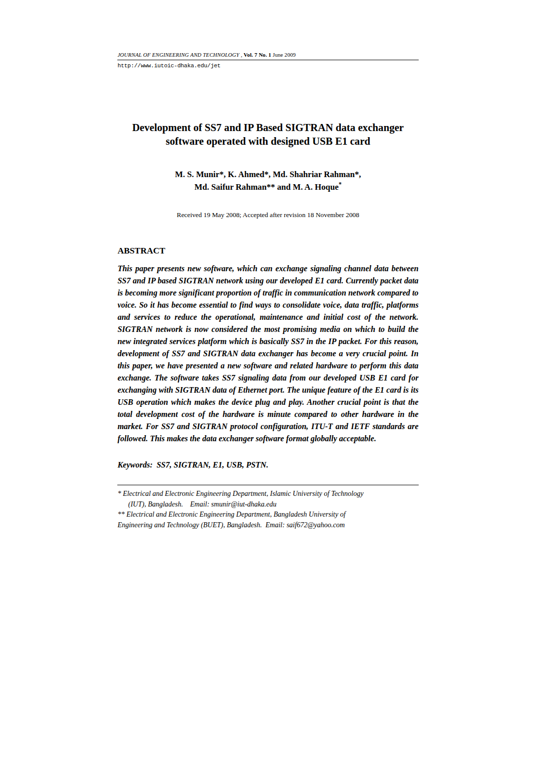JOURNAL OF ENGINEERING AND TECHNOLOGY , Vol. 7 No. 1 June 2009
http://www.iutoic-dhaka.edu/jet
Development of SS7 and IP Based SIGTRAN data exchanger software operated with designed USB E1 card
M. S. Munir*, K. Ahmed*, Md. Shahriar Rahman*,
Md. Saifur Rahman** and M. A. Hoque*
Received 19 May 2008; Accepted after revision 18 November 2008
ABSTRACT
This paper presents new software, which can exchange signaling channel data between SS7 and IP based SIGTRAN network using our developed E1 card. Currently packet data is becoming more significant proportion of traffic in communication network compared to voice. So it has become essential to find ways to consolidate voice, data traffic, platforms and services to reduce the operational, maintenance and initial cost of the network. SIGTRAN network is now considered the most promising media on which to build the new integrated services platform which is basically SS7 in the IP packet. For this reason, development of SS7 and SIGTRAN data exchanger has become a very crucial point. In this paper, we have presented a new software and related hardware to perform this data exchange. The software takes SS7 signaling data from our developed USB E1 card for exchanging with SIGTRAN data of Ethernet port. The unique feature of the E1 card is its USB operation which makes the device plug and play. Another crucial point is that the total development cost of the hardware is minute compared to other hardware in the market. For SS7 and SIGTRAN protocol configuration, ITU-T and IETF standards are followed. This makes the data exchanger software format globally acceptable.
Keywords: SS7, SIGTRAN, E1, USB, PSTN.
* Electrical and Electronic Engineering Department, Islamic University of Technology
(IUT), Bangladesh. Email: smunir@iut-dhaka.edu
** Electrical and Electronic Engineering Department, Bangladesh University of
Engineering and Technology (BUET), Bangladesh. Email: saif672@yahoo.com